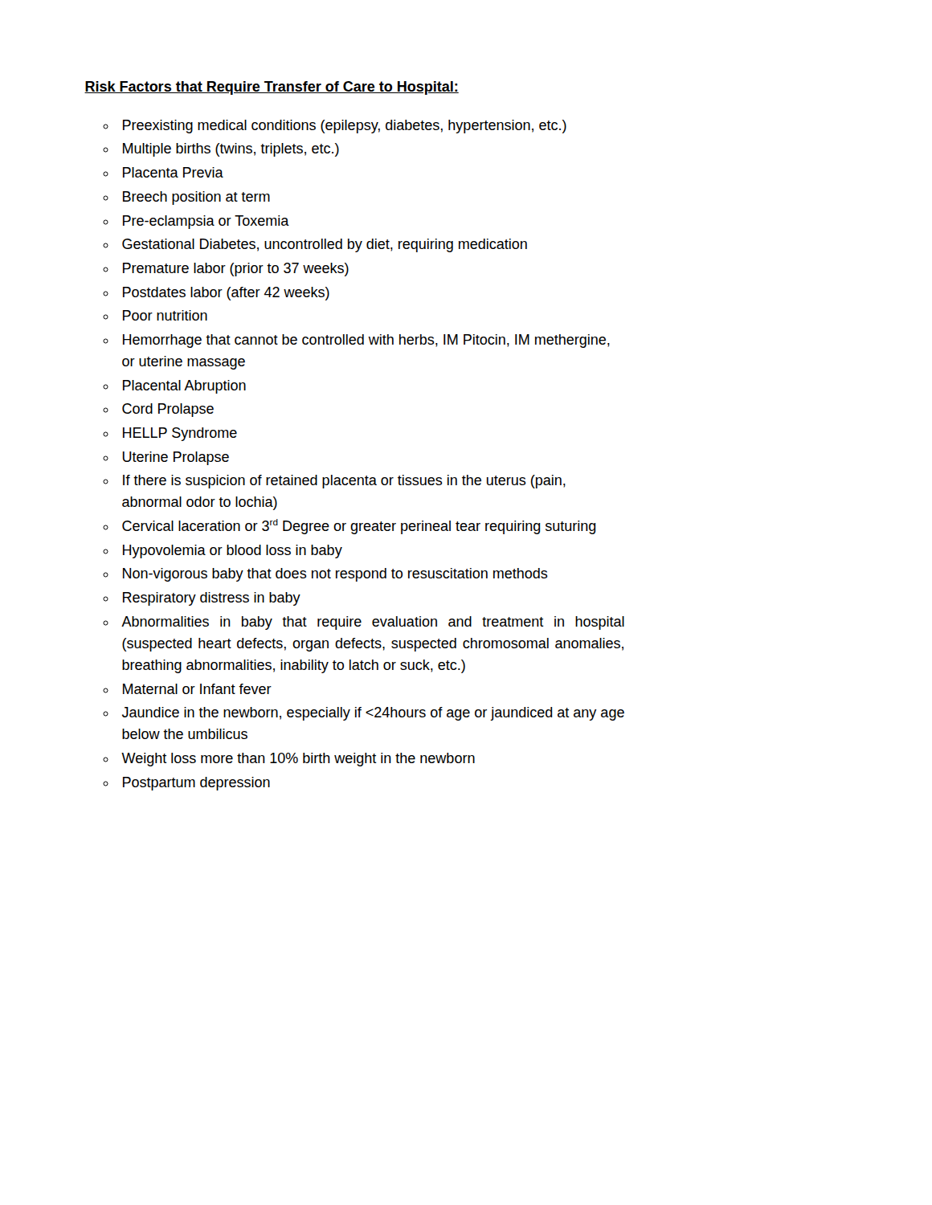Risk Factors that Require Transfer of Care to Hospital:
Preexisting medical conditions (epilepsy, diabetes, hypertension, etc.)
Multiple births (twins, triplets, etc.)
Placenta Previa
Breech position at term
Pre-eclampsia or Toxemia
Gestational Diabetes, uncontrolled by diet, requiring medication
Premature labor (prior to 37 weeks)
Postdates labor (after 42 weeks)
Poor nutrition
Hemorrhage that cannot be controlled with herbs, IM Pitocin, IM methergine, or uterine massage
Placental Abruption
Cord Prolapse
HELLP Syndrome
Uterine Prolapse
If there is suspicion of retained placenta or tissues in the uterus (pain, abnormal odor to lochia)
Cervical laceration or 3rd Degree or greater perineal tear requiring suturing
Hypovolemia or blood loss in baby
Non-vigorous baby that does not respond to resuscitation methods
Respiratory distress in baby
Abnormalities in baby that require evaluation and treatment in hospital (suspected heart defects, organ defects, suspected chromosomal anomalies, breathing abnormalities, inability to latch or suck, etc.)
Maternal or Infant fever
Jaundice in the newborn, especially if <24hours of age or jaundiced at any age below the umbilicus
Weight loss more than 10% birth weight in the newborn
Postpartum depression